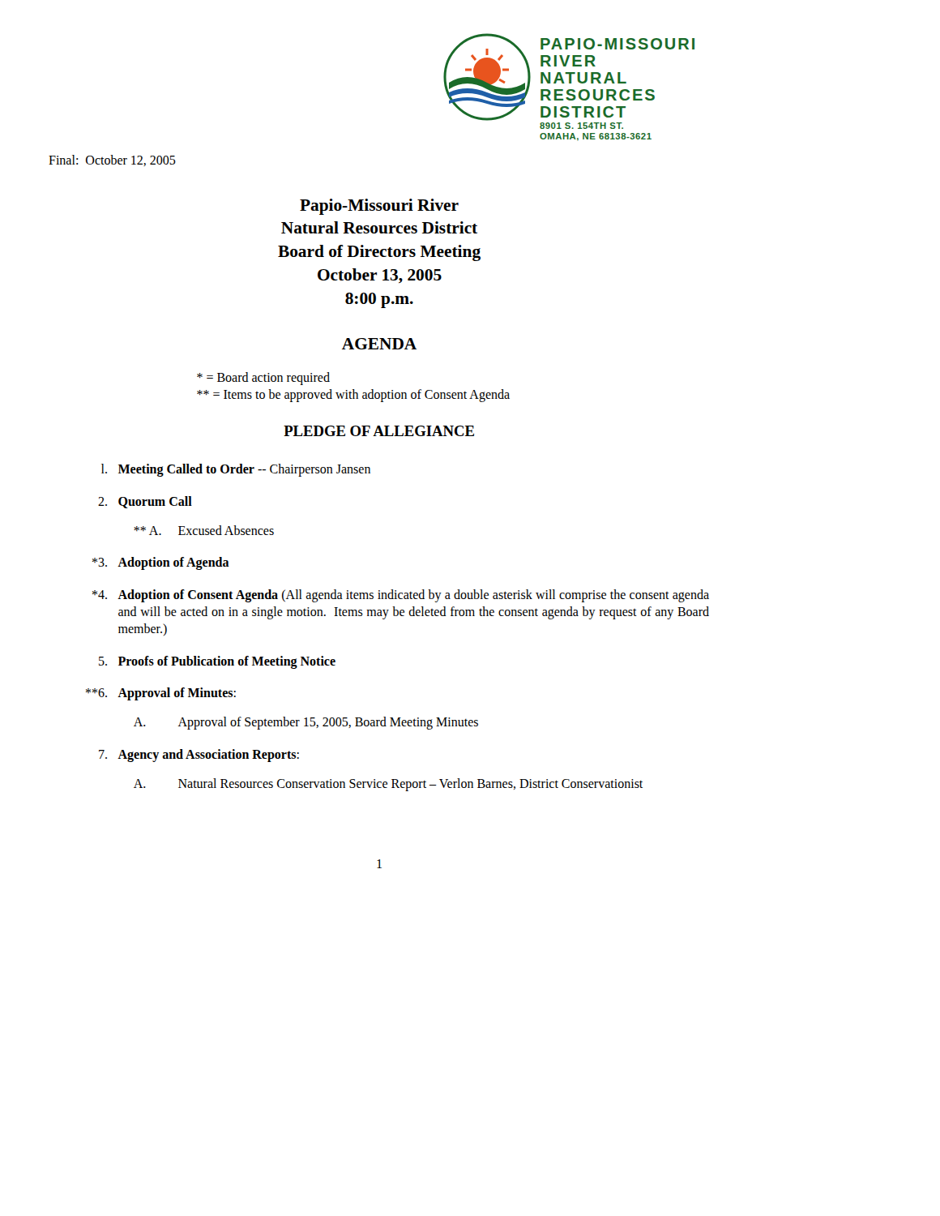PAPIO-MISSOURI RIVER
NATURAL
RESOURCES
DISTRICT
8901 S. 154TH ST.
OMAHA, NE 68138-3621
Final: October 12, 2005
Papio-Missouri River
Natural Resources District
Board of Directors Meeting
October 13, 2005
8:00 p.m.
AGENDA
* = Board action required
** = Items to be approved with adoption of Consent Agenda
PLEDGE OF ALLEGIANCE
| l. | Meeting Called to Order -- Chairperson Jansen |
| 2. | Quorum Call / ** A. / Excused Absences / |
| *3. | Adoption of Agenda |
| *4. | Adoption of Consent Agenda (All agenda items indicated by a double asterisk will comprise the consent agenda and will be acted on in a single motion. Items may be deleted from the consent agenda by request of any Board member.) |
| 5. | Proofs of Publication of Meeting Notice |
| **6. | Approval of Minutes : / A. / Approval of September 15, 2005, Board Meeting Minutes / |
| 7. | Agency and Association Reports : / A. / Natural Resources Conservation Service Report – Verlon Barnes, District Conservationist / |
1